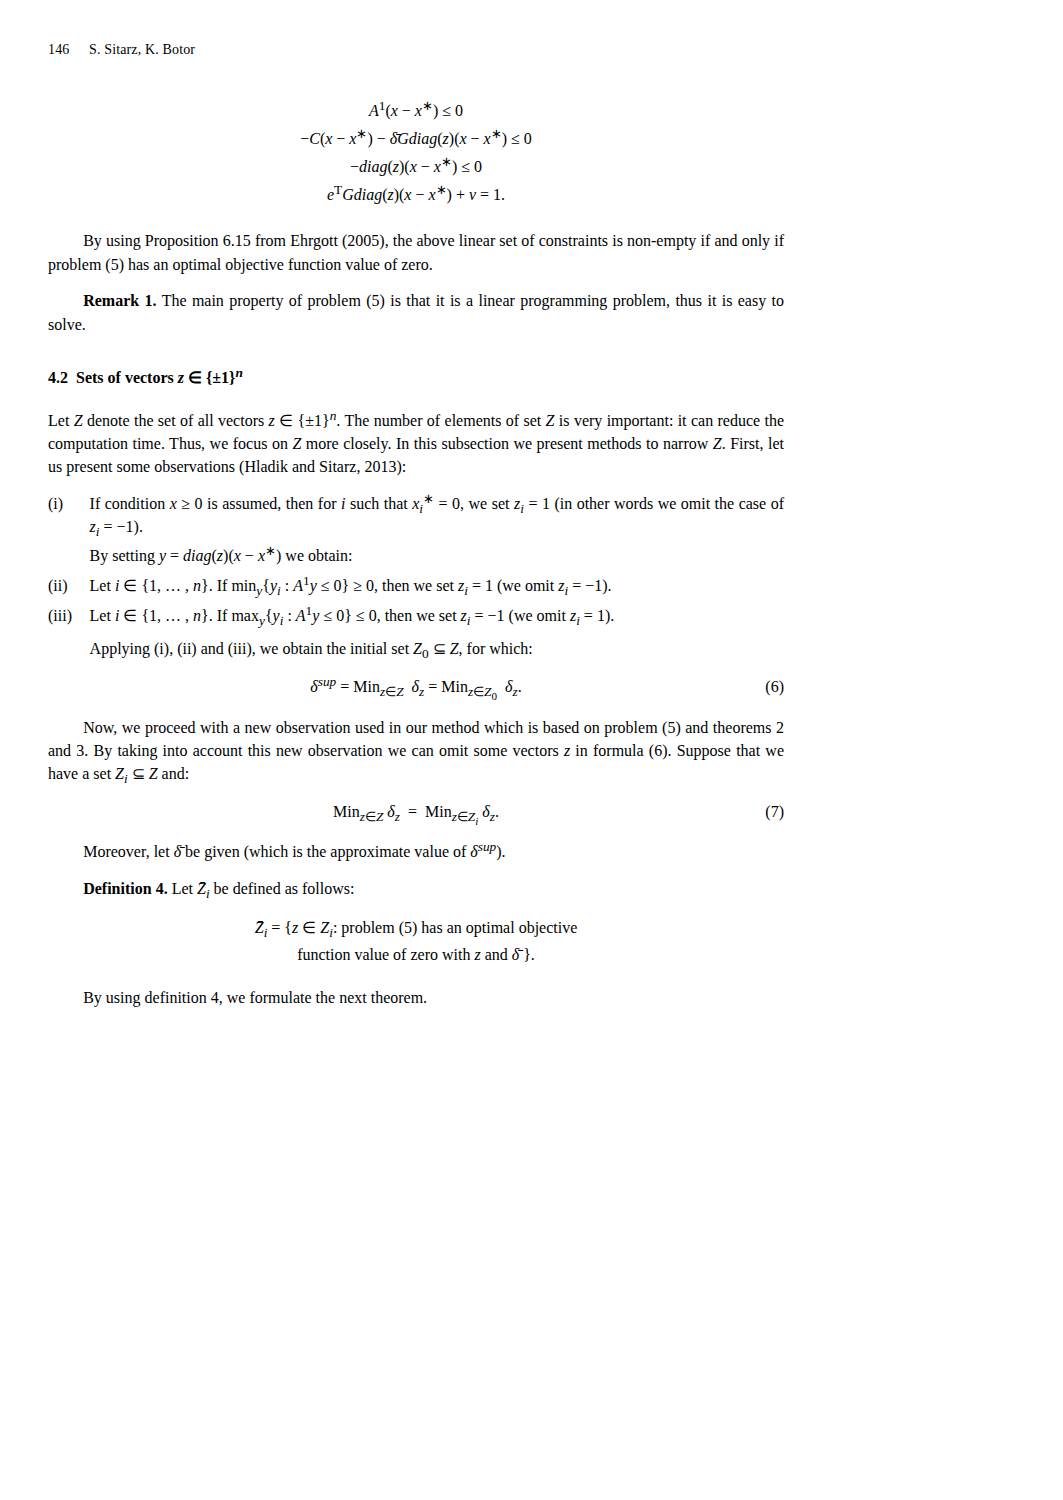146 S. Sitarz, K. Botor
A1(x − x∗) ≤ 0 −C(x − x∗) − δ̄Gdiag(z)(x − x∗) ≤ 0 −diag(z)(x − x∗) ≤ 0 eTGdiag(z)(x − x∗) + v = 1.
By using Proposition 6.15 from Ehrgott (2005), the above linear set of constraints is non-empty if and only if problem (5) has an optimal objective function value of zero.
Remark 1. The main property of problem (5) is that it is a linear programming problem, thus it is easy to solve.
4.2 Sets of vectors z ∈ {±1}n
Let Z denote the set of all vectors z ∈ {±1}n. The number of elements of set Z is very important: it can reduce the computation time. Thus, we focus on Z more closely. In this subsection we present methods to narrow Z. First, let us present some observations (Hladik and Sitarz, 2013):
(i) If condition x ≥ 0 is assumed, then for i such that xi∗ = 0, we set zi = 1 (in other words we omit the case of zi = −1).
By setting y = diag(z)(x − x∗) we obtain:
(ii) Let i ∈ {1, … , n}. If miny{yi : A1y ≤ 0} ≥ 0, then we set zi = 1 (we omit zi = −1).
(iii) Let i ∈ {1, … , n}. If maxy{yi : A1y ≤ 0} ≤ 0, then we set zi = −1 (we omit zi = 1).
Applying (i), (ii) and (iii), we obtain the initial set Z0 ⊆ Z, for which:
δsup = Minz∈Z δz = Minz∈Z0 δz. (6)
Now, we proceed with a new observation used in our method which is based on problem (5) and theorems 2 and 3. By taking into account this new observation we can omit some vectors z in formula (6). Suppose that we have a set Zi ⊆ Z and:
Minz∈Z δz = Minz∈Zi δz. (7)
Moreover, let δ̄ be given (which is the approximate value of δsup).
Definition 4. Let Z̄i be defined as follows:
Z̄i = {z ∈ Zi: problem (5) has an optimal objective function value of zero with z and δ̄ }.
By using definition 4, we formulate the next theorem.